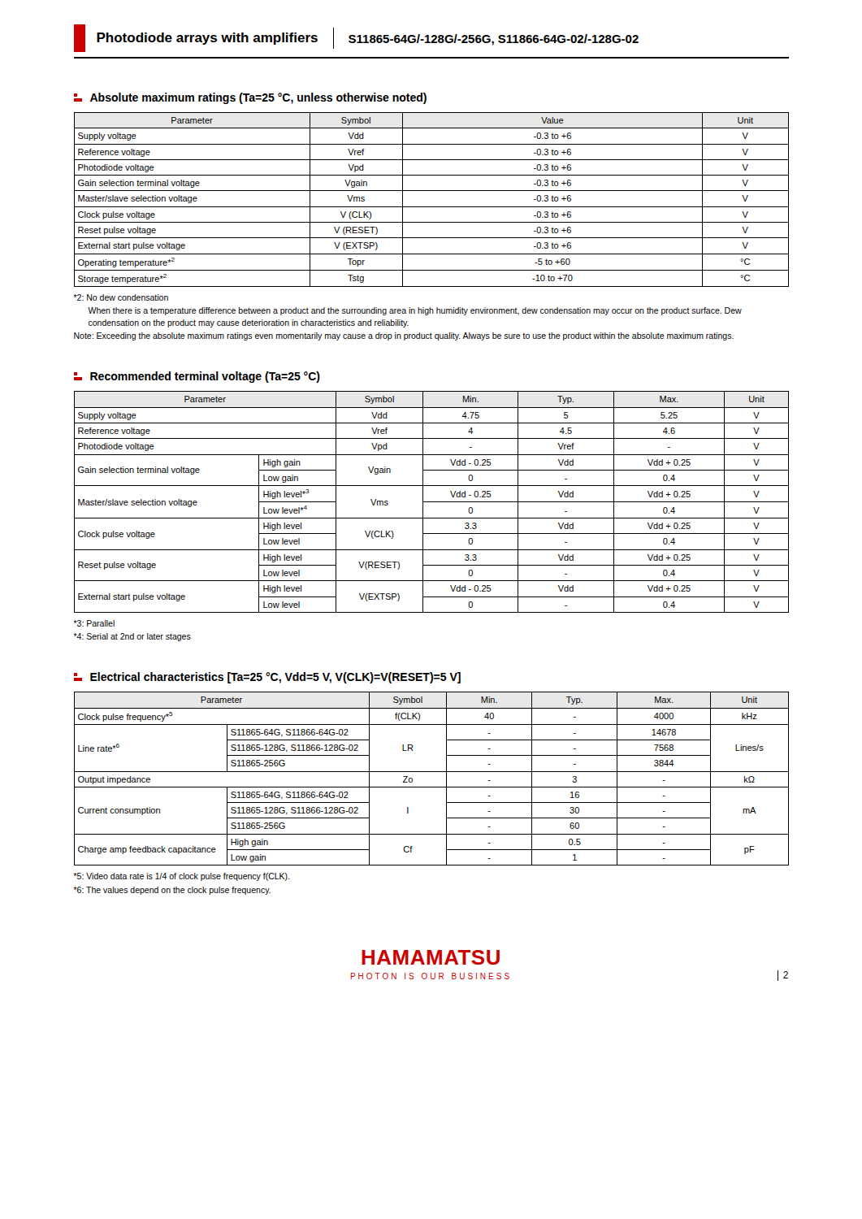Photodiode arrays with amplifiers
S11865-64G/-128G/-256G, S11866-64G-02/-128G-02
Absolute maximum ratings (Ta=25 °C, unless otherwise noted)
| Parameter | Symbol | Value | Unit |
| --- | --- | --- | --- |
| Supply voltage | Vdd | -0.3 to +6 | V |
| Reference voltage | Vref | -0.3 to +6 | V |
| Photodiode voltage | Vpd | -0.3 to +6 | V |
| Gain selection terminal voltage | Vgain | -0.3 to +6 | V |
| Master/slave selection voltage | Vms | -0.3 to +6 | V |
| Clock pulse voltage | V (CLK) | -0.3 to +6 | V |
| Reset pulse voltage | V (RESET) | -0.3 to +6 | V |
| External start pulse voltage | V (EXTSP) | -0.3 to +6 | V |
| Operating temperature* 2 | Topr | -5 to +60 | °C |
| Storage temperature* 2 | Tstg | -10 to +70 | °C |
*2: No dew condensation
When there is a temperature difference between a product and the surrounding area in high humidity environment, dew condensation may occur on the product surface. Dew condensation on the product may cause deterioration in characteristics and reliability.
Note: Exceeding the absolute maximum ratings even momentarily may cause a drop in product quality. Always be sure to use the product within the absolute maximum ratings.
Recommended terminal voltage (Ta=25 °C)
| Parameter | Symbol | Min. | Typ. | Max. | Unit |
| --- | --- | --- | --- | --- | --- |
| Supply voltage | Vdd | 4.75 | 5 | 5.25 | V |
| Reference voltage | Vref | 4 | 4.5 | 4.6 | V |
| Photodiode voltage | Vpd | - | Vref | - | V |
| Gain selection terminal voltage | High gain | Vgain | Vdd - 0.25 | Vdd | Vdd + 0.25 | V |
| Low gain | 0 | - | 0.4 | V |
| Master/slave selection voltage | High level* 3 | Vms | Vdd - 0.25 | Vdd | Vdd + 0.25 | V |
| Low level* 4 | 0 | - | 0.4 | V |
| Clock pulse voltage | High level | V(CLK) | 3.3 | Vdd | Vdd + 0.25 | V |
| Low level | 0 | - | 0.4 | V |
| Reset pulse voltage | High level | V(RESET) | 3.3 | Vdd | Vdd + 0.25 | V |
| Low level | 0 | - | 0.4 | V |
| External start pulse voltage | High level | V(EXTSP) | Vdd - 0.25 | Vdd | Vdd + 0.25 | V |
| Low level | 0 | - | 0.4 | V |
*3: Parallel
*4: Serial at 2nd or later stages
Electrical characteristics [Ta=25 °C, Vdd=5 V, V(CLK)=V(RESET)=5 V]
| Parameter | Symbol | Min. | Typ. | Max. | Unit |
| --- | --- | --- | --- | --- | --- |
| Clock pulse frequency* 5 | f(CLK) | 40 | - | 4000 | kHz |
| Line rate* 6 | S11865-64G, S11866-64G-02 | LR | - | - | 14678 | Lines/s |
| S11865-128G, S11866-128G-02 | - | - | 7568 |
| S11865-256G | - | - | 3844 |
| Output impedance | Zo | - | 3 | - | kΩ |
| Current consumption | S11865-64G, S11866-64G-02 | I | - | 16 | - | mA |
| S11865-128G, S11866-128G-02 | - | 30 | - |
| S11865-256G | - | 60 | - |
| Charge amp feedback capacitance | High gain | Cf | - | 0.5 | - | pF |
| Low gain | - | 1 | - |
*5: Video data rate is 1/4 of clock pulse frequency f(CLK).
*6: The values depend on the clock pulse frequency.
HAMAMATSU
PHOTON IS OUR BUSINESS
2